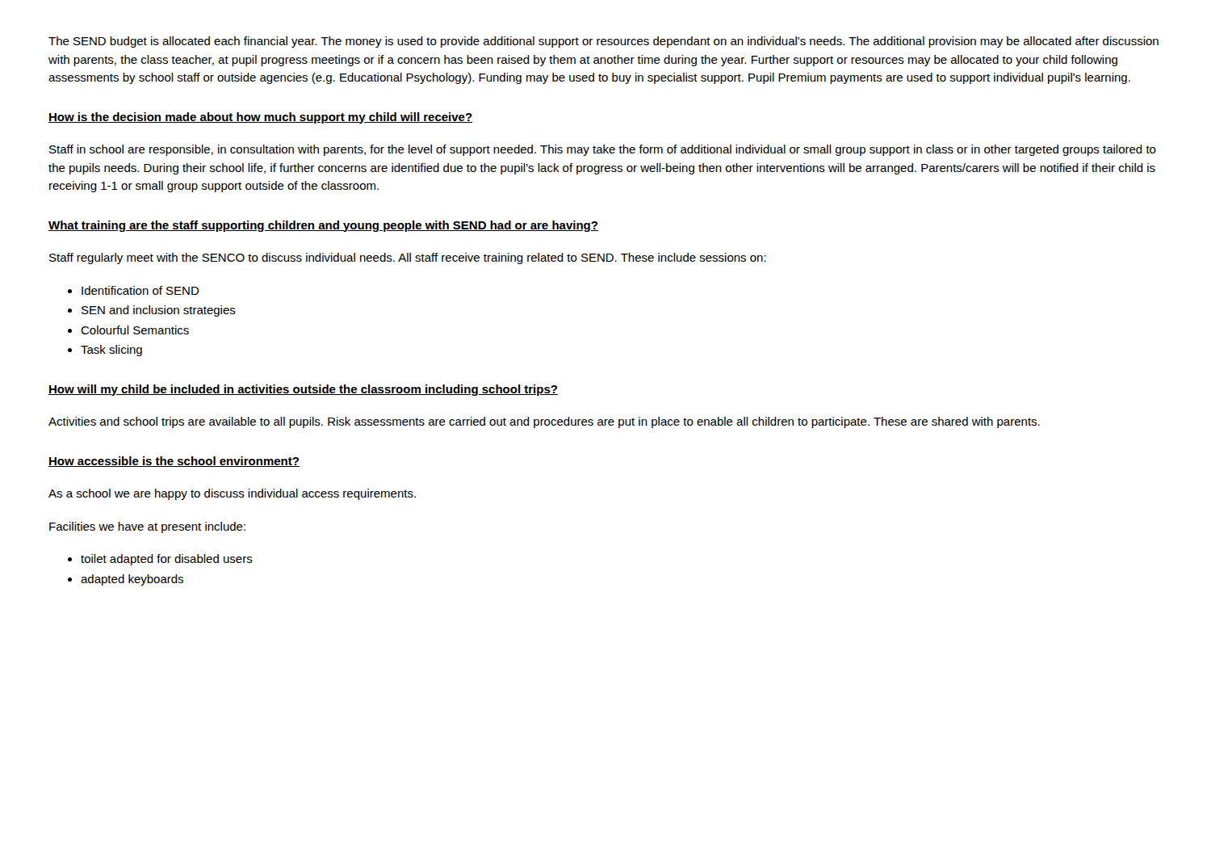The SEND budget is allocated each financial year. The money is used to provide additional support or resources dependant on an individual's needs. The additional provision may be allocated after discussion with parents, the class teacher, at pupil progress meetings or if a concern has been raised by them at another time during the year. Further support or resources may be allocated to your child following assessments by school staff or outside agencies (e.g. Educational Psychology). Funding may be used to buy in specialist support. Pupil Premium payments are used to support individual pupil's learning.
How is the decision made about how much support my child will receive?
Staff in school are responsible, in consultation with parents, for the level of support needed. This may take the form of additional individual or small group support in class or in other targeted groups tailored to the pupils needs. During their school life, if further concerns are identified due to the pupil's lack of progress or well-being then other interventions will be arranged. Parents/carers will be notified if their child is receiving 1-1 or small group support outside of the classroom.
What training are the staff supporting children and young people with SEND had or are having?
Staff regularly meet with the SENCO to discuss individual needs. All staff receive training related to SEND. These include sessions on:
Identification of SEND
SEN and inclusion strategies
Colourful Semantics
Task slicing
How will my child be included in activities outside the classroom including school trips?
Activities and school trips are available to all pupils. Risk assessments are carried out and procedures are put in place to enable all children to participate. These are shared with parents.
How accessible is the school environment?
As a school we are happy to discuss individual access requirements.
Facilities we have at present include:
toilet adapted for disabled users
adapted keyboards